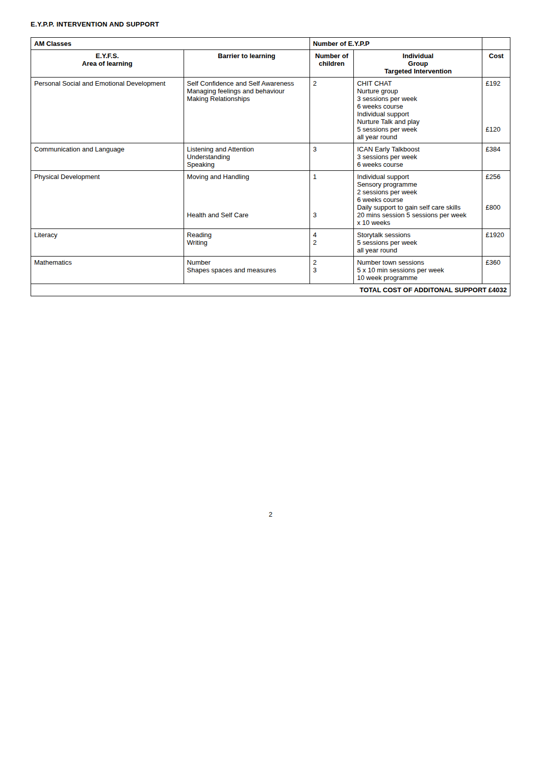E.Y.P.P. INTERVENTION AND SUPPORT
| AM Classes | Number of E.Y.P.P | |
| --- | --- | --- |
| E.Y.F.S. Area of learning | Barrier to learning | Number of children | Individual Group Targeted Intervention | Cost |
| Personal Social and Emotional Development | Self Confidence and Self Awareness Managing feelings and behaviour Making Relationships | 2 | CHIT CHAT Nurture group 3 sessions per week 6 weeks course Individual support Nurture Talk and play 5 sessions per week all year round | £192 £120 |
| Communication and Language | Listening and Attention Understanding Speaking | 3 | ICAN Early Talkboost 3 sessions per week 6 weeks course | £384 |
| Physical Development | Moving and Handling Health and Self Care | 1 3 | Individual support Sensory programme 2 sessions per week 6 weeks course Daily support to gain self care skills 20 mins session 5 sessions per week x 10 weeks | £256 £800 |
| Literacy | Reading Writing | 4 2 | Storytalk sessions 5 sessions per week all year round | £1920 |
| Mathematics | Number Shapes spaces and measures | 2 3 | Number town sessions 5 x 10 min sessions per week 10 week programme | £360 |
| TOTAL COST OF ADDITONAL SUPPORT £4032 |
2